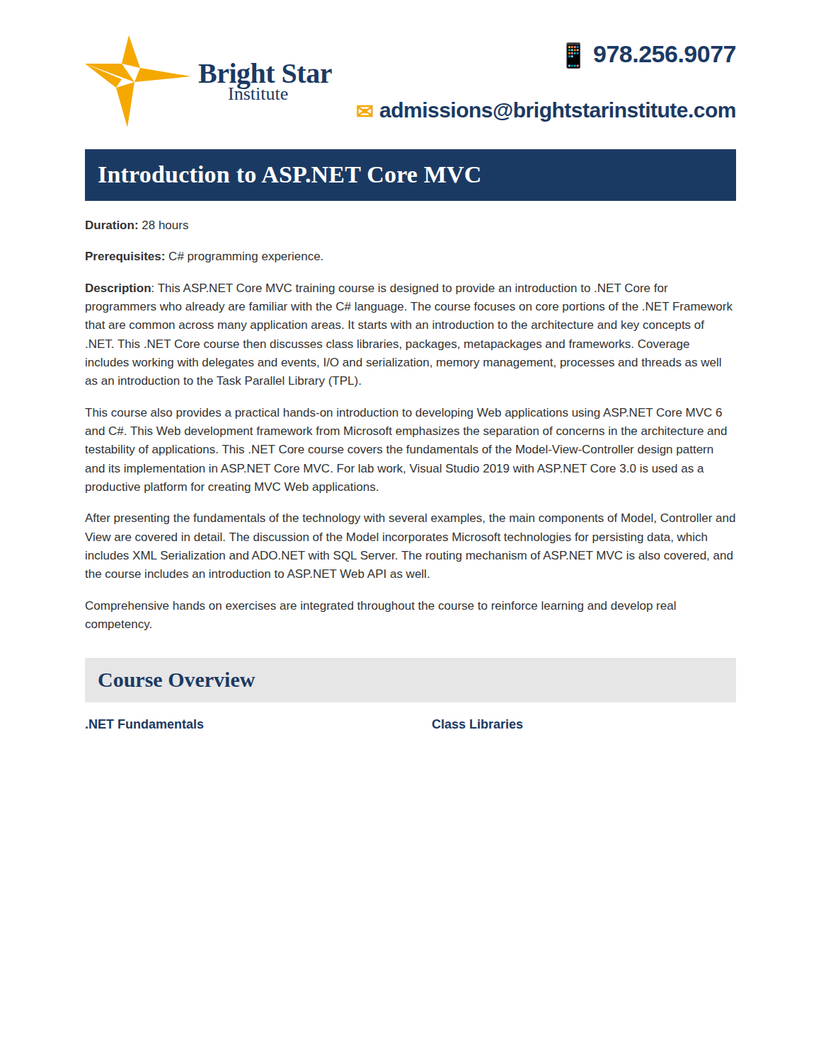Bright Star Institute
📱978.256.9077
✉admissions@brightstarinstitute.com
Introduction to ASP.NET Core MVC
Duration: 28 hours
Prerequisites: C# programming experience.
Description: This ASP.NET Core MVC training course is designed to provide an introduction to .NET Core for programmers who already are familiar with the C# language. The course focuses on core portions of the .NET Framework that are common across many application areas. It starts with an introduction to the architecture and key concepts of .NET. This .NET Core course then discusses class libraries, packages, metapackages and frameworks. Coverage includes working with delegates and events, I/O and serialization, memory management, processes and threads as well as an introduction to the Task Parallel Library (TPL).
This course also provides a practical hands-on introduction to developing Web applications using ASP.NET Core MVC 6 and C#. This Web development framework from Microsoft emphasizes the separation of concerns in the architecture and testability of applications. This .NET Core course covers the fundamentals of the Model-View-Controller design pattern and its implementation in ASP.NET Core MVC. For lab work, Visual Studio 2019 with ASP.NET Core 3.0 is used as a productive platform for creating MVC Web applications.
After presenting the fundamentals of the technology with several examples, the main components of Model, Controller and View are covered in detail. The discussion of the Model incorporates Microsoft technologies for persisting data, which includes XML Serialization and ADO.NET with SQL Server. The routing mechanism of ASP.NET MVC is also covered, and the course includes an introduction to ASP.NET Web API as well.
Comprehensive hands on exercises are integrated throughout the course to reinforce learning and develop real competency.
Course Overview
.NET Fundamentals
Class Libraries